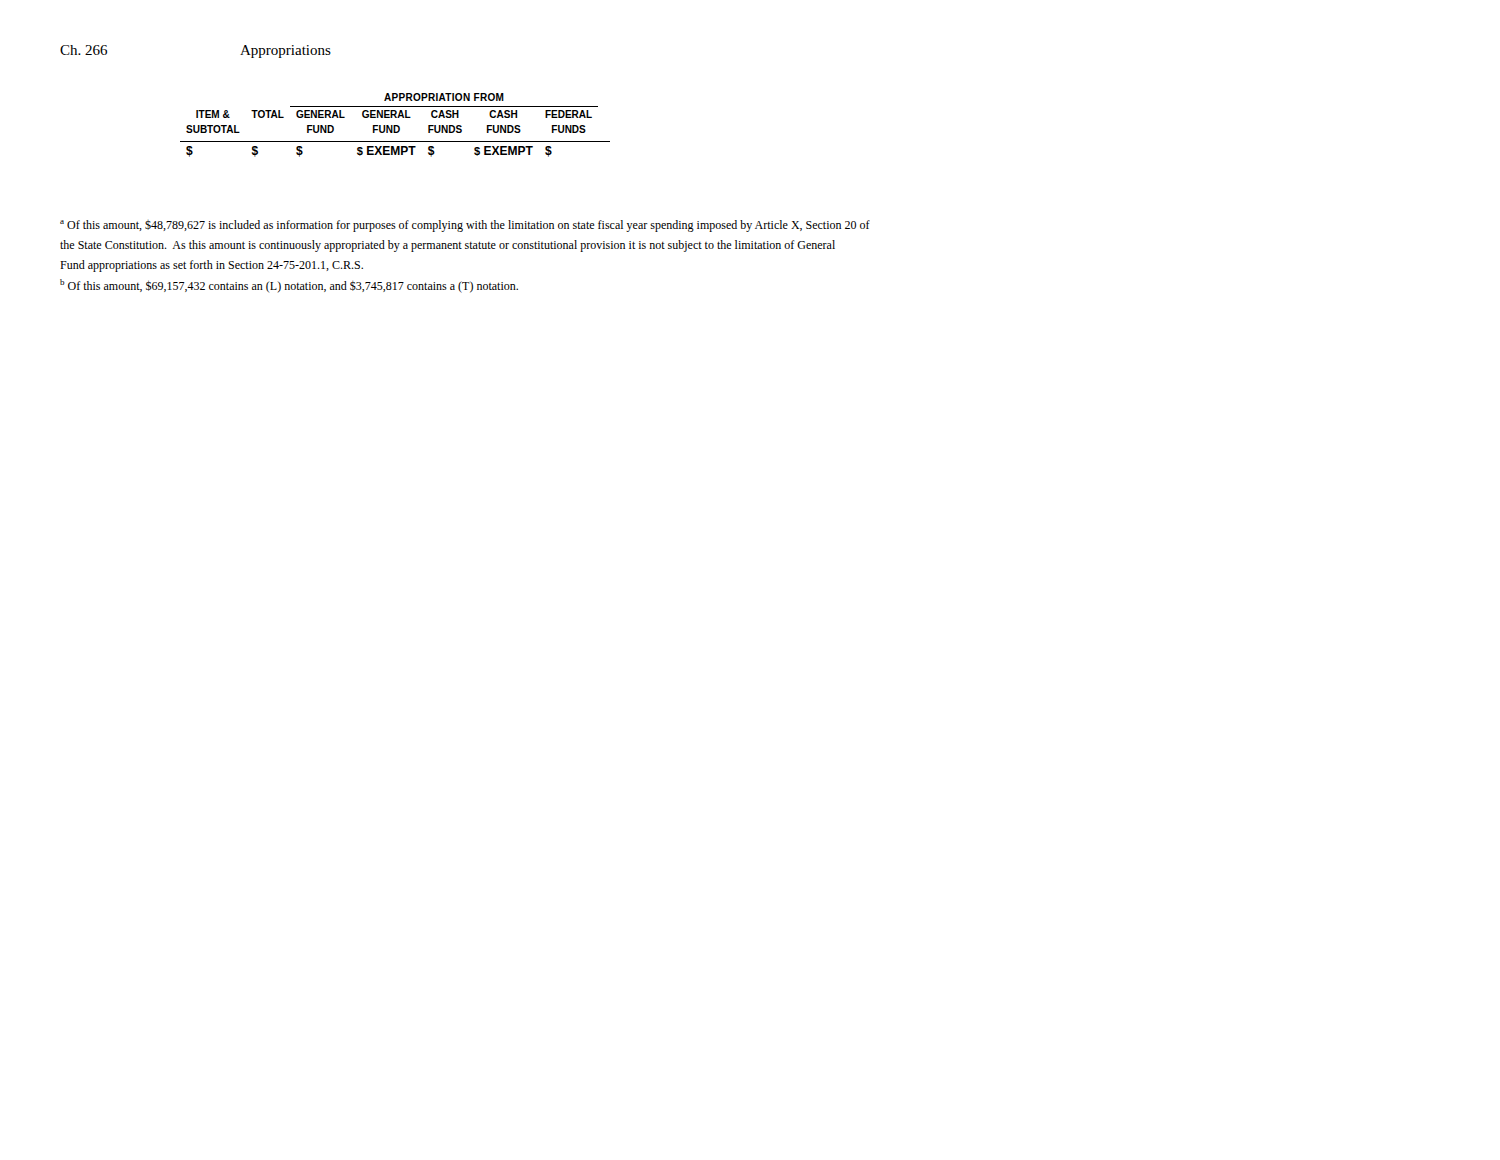Ch. 266
Appropriations
| | APPROPRIATION FROM | |
| ITEM & | TOTAL | GENERAL | GENERAL | CASH | CASH | FEDERAL | |
| SUBTOTAL | | FUND | FUND | FUNDS | FUNDS | FUNDS | |
| $ | $ | $ | $ EXEMPT | $ | $ EXEMPT | $ | |
a Of this amount, $48,789,627 is included as information for purposes of complying with the limitation on state fiscal year spending imposed by Article X, Section 20 of
the State Constitution. As this amount is continuously appropriated by a permanent statute or constitutional provision it is not subject to the limitation of General
Fund appropriations as set forth in Section 24-75-201.1, C.R.S.
b Of this amount, $69,157,432 contains an (L) notation, and $3,745,817 contains a (T) notation.